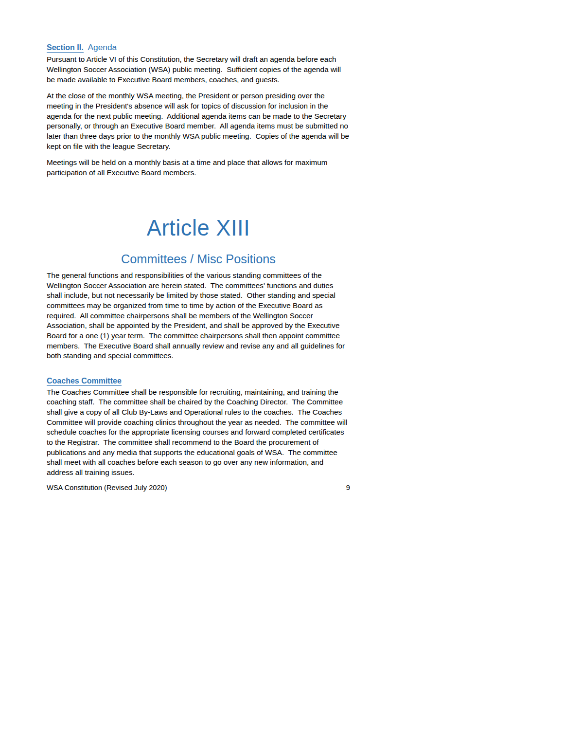Section II. Agenda
Pursuant to Article VI of this Constitution, the Secretary will draft an agenda before each Wellington Soccer Association (WSA) public meeting. Sufficient copies of the agenda will be made available to Executive Board members, coaches, and guests.
At the close of the monthly WSA meeting, the President or person presiding over the meeting in the President's absence will ask for topics of discussion for inclusion in the agenda for the next public meeting. Additional agenda items can be made to the Secretary personally, or through an Executive Board member. All agenda items must be submitted no later than three days prior to the monthly WSA public meeting. Copies of the agenda will be kept on file with the league Secretary.
Meetings will be held on a monthly basis at a time and place that allows for maximum participation of all Executive Board members.
Article XIII
Committees / Misc Positions
The general functions and responsibilities of the various standing committees of the Wellington Soccer Association are herein stated. The committees' functions and duties shall include, but not necessarily be limited by those stated. Other standing and special committees may be organized from time to time by action of the Executive Board as required. All committee chairpersons shall be members of the Wellington Soccer Association, shall be appointed by the President, and shall be approved by the Executive Board for a one (1) year term. The committee chairpersons shall then appoint committee members. The Executive Board shall annually review and revise any and all guidelines for both standing and special committees.
Coaches Committee
The Coaches Committee shall be responsible for recruiting, maintaining, and training the coaching staff. The committee shall be chaired by the Coaching Director. The Committee shall give a copy of all Club By-Laws and Operational rules to the coaches. The Coaches Committee will provide coaching clinics throughout the year as needed. The committee will schedule coaches for the appropriate licensing courses and forward completed certificates to the Registrar. The committee shall recommend to the Board the procurement of publications and any media that supports the educational goals of WSA. The committee shall meet with all coaches before each season to go over any new information, and address all training issues.
WSA Constitution (Revised July 2020) 9